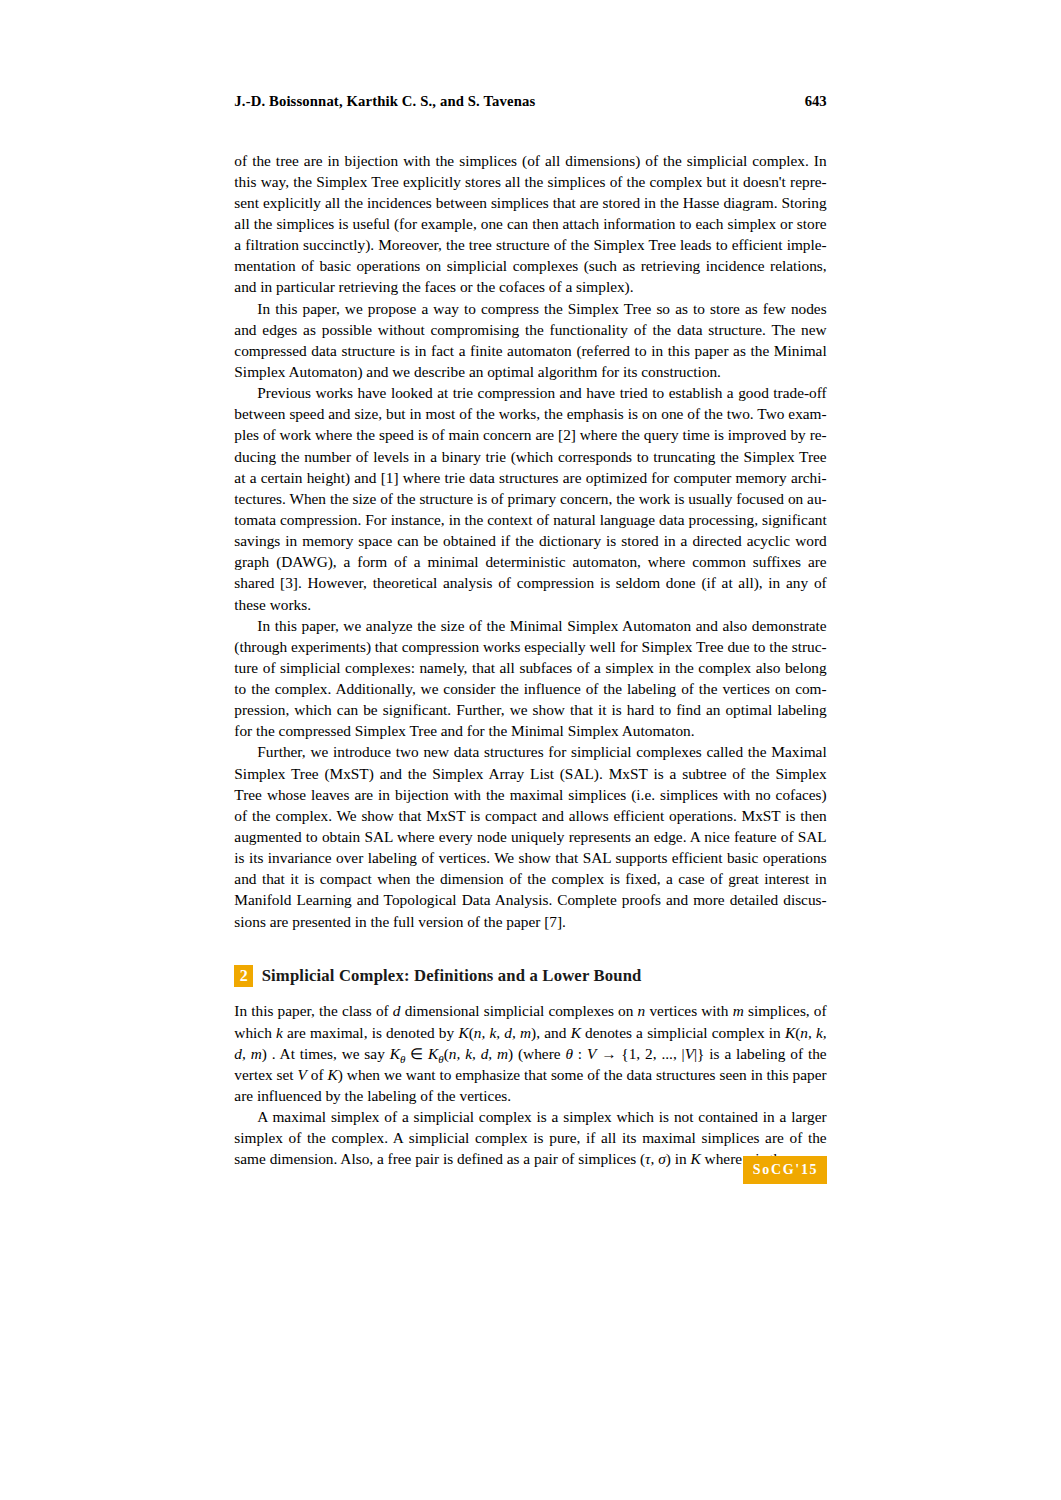J.-D. Boissonnat, Karthik C. S., and S. Tavenas 643
of the tree are in bijection with the simplices (of all dimensions) of the simplicial complex. In this way, the Simplex Tree explicitly stores all the simplices of the complex but it doesn't represent explicitly all the incidences between simplices that are stored in the Hasse diagram. Storing all the simplices is useful (for example, one can then attach information to each simplex or store a filtration succinctly). Moreover, the tree structure of the Simplex Tree leads to efficient implementation of basic operations on simplicial complexes (such as retrieving incidence relations, and in particular retrieving the faces or the cofaces of a simplex).
In this paper, we propose a way to compress the Simplex Tree so as to store as few nodes and edges as possible without compromising the functionality of the data structure. The new compressed data structure is in fact a finite automaton (referred to in this paper as the Minimal Simplex Automaton) and we describe an optimal algorithm for its construction.
Previous works have looked at trie compression and have tried to establish a good trade-off between speed and size, but in most of the works, the emphasis is on one of the two. Two examples of work where the speed is of main concern are [2] where the query time is improved by reducing the number of levels in a binary trie (which corresponds to truncating the Simplex Tree at a certain height) and [1] where trie data structures are optimized for computer memory architectures. When the size of the structure is of primary concern, the work is usually focused on automata compression. For instance, in the context of natural language data processing, significant savings in memory space can be obtained if the dictionary is stored in a directed acyclic word graph (DAWG), a form of a minimal deterministic automaton, where common suffixes are shared [3]. However, theoretical analysis of compression is seldom done (if at all), in any of these works.
In this paper, we analyze the size of the Minimal Simplex Automaton and also demonstrate (through experiments) that compression works especially well for Simplex Tree due to the structure of simplicial complexes: namely, that all subfaces of a simplex in the complex also belong to the complex. Additionally, we consider the influence of the labeling of the vertices on compression, which can be significant. Further, we show that it is hard to find an optimal labeling for the compressed Simplex Tree and for the Minimal Simplex Automaton.
Further, we introduce two new data structures for simplicial complexes called the Maximal Simplex Tree (MxST) and the Simplex Array List (SAL). MxST is a subtree of the Simplex Tree whose leaves are in bijection with the maximal simplices (i.e. simplices with no cofaces) of the complex. We show that MxST is compact and allows efficient operations. MxST is then augmented to obtain SAL where every node uniquely represents an edge. A nice feature of SAL is its invariance over labeling of vertices. We show that SAL supports efficient basic operations and that it is compact when the dimension of the complex is fixed, a case of great interest in Manifold Learning and Topological Data Analysis. Complete proofs and more detailed discussions are presented in the full version of the paper [7].
2 Simplicial Complex: Definitions and a Lower Bound
In this paper, the class of d dimensional simplicial complexes on n vertices with m simplices, of which k are maximal, is denoted by K(n, k, d, m), and K denotes a simplicial complex in K(n, k, d, m) . At times, we say Kθ ∈ Kθ(n, k, d, m) (where θ : V → {1, 2, ..., |V|} is a labeling of the vertex set V of K) when we want to emphasize that some of the data structures seen in this paper are influenced by the labeling of the vertices.
A maximal simplex of a simplicial complex is a simplex which is not contained in a larger simplex of the complex. A simplicial complex is pure, if all its maximal simplices are of the same dimension. Also, a free pair is defined as a pair of simplices (τ, σ) in K where τ is the
SoCG'15